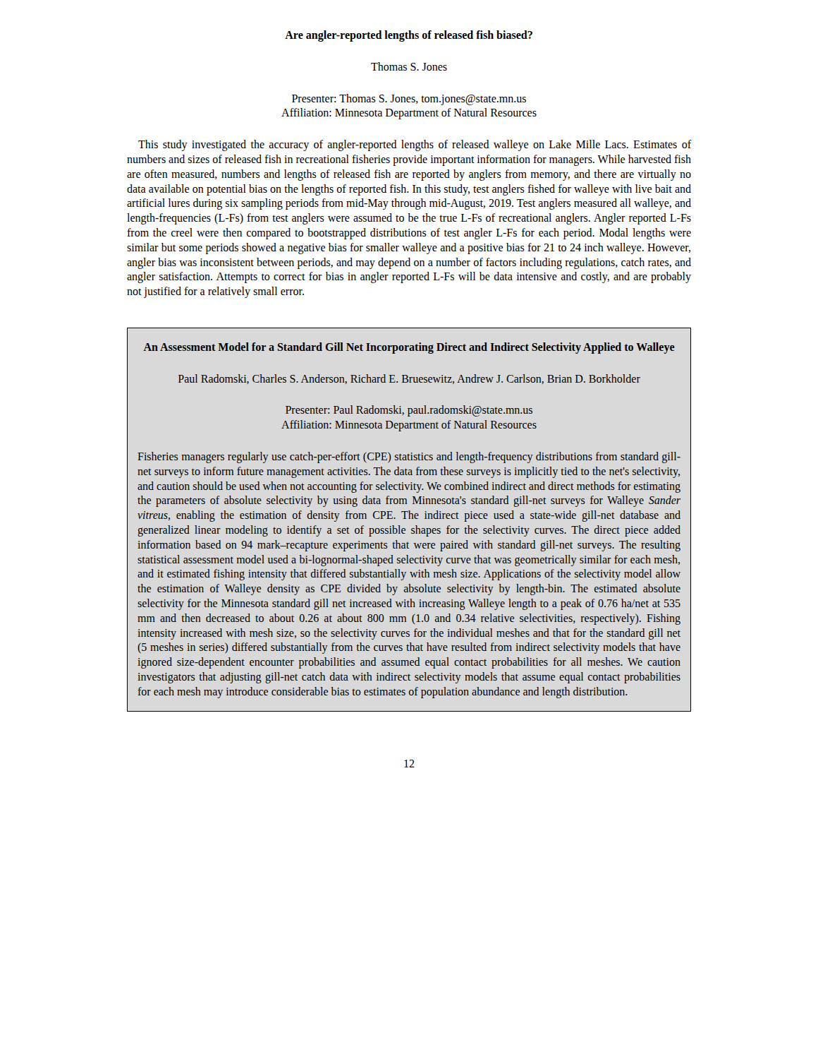Are angler-reported lengths of released fish biased?
Thomas S. Jones
Presenter: Thomas S. Jones, tom.jones@state.mn.us
Affiliation: Minnesota Department of Natural Resources
This study investigated the accuracy of angler-reported lengths of released walleye on Lake Mille Lacs. Estimates of numbers and sizes of released fish in recreational fisheries provide important information for managers. While harvested fish are often measured, numbers and lengths of released fish are reported by anglers from memory, and there are virtually no data available on potential bias on the lengths of reported fish. In this study, test anglers fished for walleye with live bait and artificial lures during six sampling periods from mid-May through mid-August, 2019. Test anglers measured all walleye, and length-frequencies (L-Fs) from test anglers were assumed to be the true L-Fs of recreational anglers. Angler reported L-Fs from the creel were then compared to bootstrapped distributions of test angler L-Fs for each period. Modal lengths were similar but some periods showed a negative bias for smaller walleye and a positive bias for 21 to 24 inch walleye. However, angler bias was inconsistent between periods, and may depend on a number of factors including regulations, catch rates, and angler satisfaction. Attempts to correct for bias in angler reported L-Fs will be data intensive and costly, and are probably not justified for a relatively small error.
An Assessment Model for a Standard Gill Net Incorporating Direct and Indirect Selectivity Applied to Walleye
Paul Radomski, Charles S. Anderson, Richard E. Bruesewitz, Andrew J. Carlson, Brian D. Borkholder
Presenter: Paul Radomski, paul.radomski@state.mn.us
Affiliation: Minnesota Department of Natural Resources
Fisheries managers regularly use catch-per-effort (CPE) statistics and length-frequency distributions from standard gill-net surveys to inform future management activities. The data from these surveys is implicitly tied to the net's selectivity, and caution should be used when not accounting for selectivity. We combined indirect and direct methods for estimating the parameters of absolute selectivity by using data from Minnesota's standard gill-net surveys for Walleye Sander vitreus, enabling the estimation of density from CPE. The indirect piece used a state-wide gill-net database and generalized linear modeling to identify a set of possible shapes for the selectivity curves. The direct piece added information based on 94 mark–recapture experiments that were paired with standard gill-net surveys. The resulting statistical assessment model used a bi-lognormal-shaped selectivity curve that was geometrically similar for each mesh, and it estimated fishing intensity that differed substantially with mesh size. Applications of the selectivity model allow the estimation of Walleye density as CPE divided by absolute selectivity by length-bin. The estimated absolute selectivity for the Minnesota standard gill net increased with increasing Walleye length to a peak of 0.76 ha/net at 535 mm and then decreased to about 0.26 at about 800 mm (1.0 and 0.34 relative selectivities, respectively). Fishing intensity increased with mesh size, so the selectivity curves for the individual meshes and that for the standard gill net (5 meshes in series) differed substantially from the curves that have resulted from indirect selectivity models that have ignored size-dependent encounter probabilities and assumed equal contact probabilities for all meshes. We caution investigators that adjusting gill-net catch data with indirect selectivity models that assume equal contact probabilities for each mesh may introduce considerable bias to estimates of population abundance and length distribution.
12